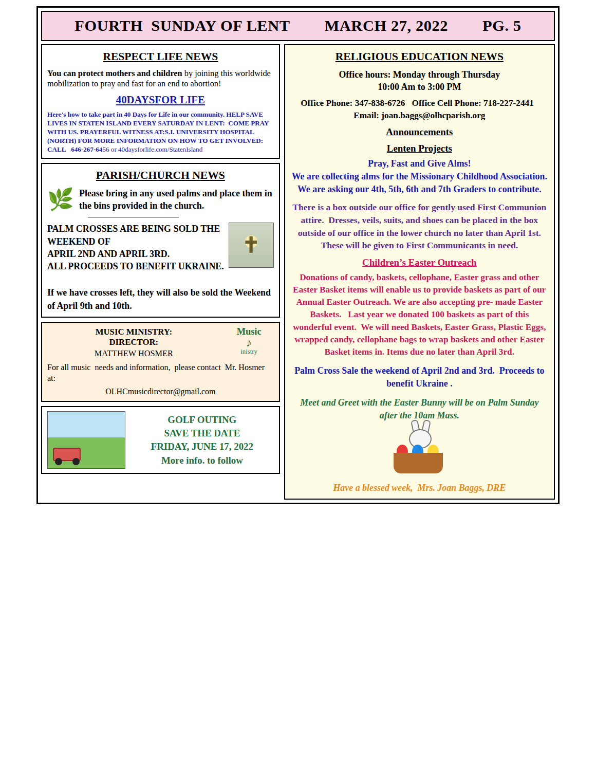FOURTH SUNDAY OF LENT MARCH 27, 2022 PG. 5
RESPECT LIFE NEWS
You can protect mothers and children by joining this worldwide mobilization to pray and fast for an end to abortion!
40DAYSFOR LIFE
Here’s how to take part in 40 Days for Life in our community. HELP SAVE LIVES IN STATEN ISLAND EVERY SATURDAY IN LENT: COME PRAY WITH US. PRAYERFUL WITNESS AT:S.I. UNIVERSITY HOSPITAL (NORTH) FOR MORE INFORMATION ON HOW TO GET INVOLVED:
CALL 646-267-6456 or 40daysforlife.com/StatenIsland
PARISH/CHURCH NEWS
🌿
Please bring in any used palms and place them in the bins provided in the church.
PALM CROSSES ARE BEING SOLD THE WEEKEND OF
APRIL 2ND AND APRIL 3RD.
ALL PROCEEDS TO BENEFIT UKRAINE.
If we have crosses left, they will also be sold the Weekend of April 9th and 10th.
MUSIC MINISTRY: DIRECTOR: MATTHEW HOSMER
Music ♪inistry
For all music needs and information, please contact Mr. Hosmer at: OLHCmusicdirector@gmail.com
GOLF OUTING
SAVE THE DATE
FRIDAY, JUNE 17, 2022
More info. to follow
RELIGIOUS EDUCATION NEWS
Office hours: Monday through Thursday
10:00 Am to 3:00 PM
Office Phone: 347-838-6726 Office Cell Phone: 718-227-2441 Email: joan.baggs@olhcparish.org
Announcements
Lenten Projects
Pray, Fast and Give Alms!
We are collecting alms for the Missionary Childhood Association. We are asking our 4th, 5th, 6th and 7th Graders to contribute.
There is a box outside our office for gently used First Communion attire. Dresses, veils, suits, and shoes can be placed in the box outside of our office in the lower church no later than April 1st.
These will be given to First Communicants in need.
Children’s Easter Outreach
Donations of candy, baskets, cellophane, Easter grass and other Easter Basket items will enable us to provide baskets as part of our Annual Easter Outreach. We are also accepting pre- made Easter Baskets. Last year we donated 100 baskets as part of this wonderful event. We will need Baskets, Easter Grass, Plastic Eggs, wrapped candy, cellophane bags to wrap baskets and other Easter Basket items in. Items due no later than April 3rd.
Palm Cross Sale the weekend of April 2nd and 3rd. Proceeds to benefit Ukraine .
Meet and Greet with the Easter Bunny will be on Palm Sunday after the 10am Mass.
Have a blessed week, Mrs. Joan Baggs, DRE